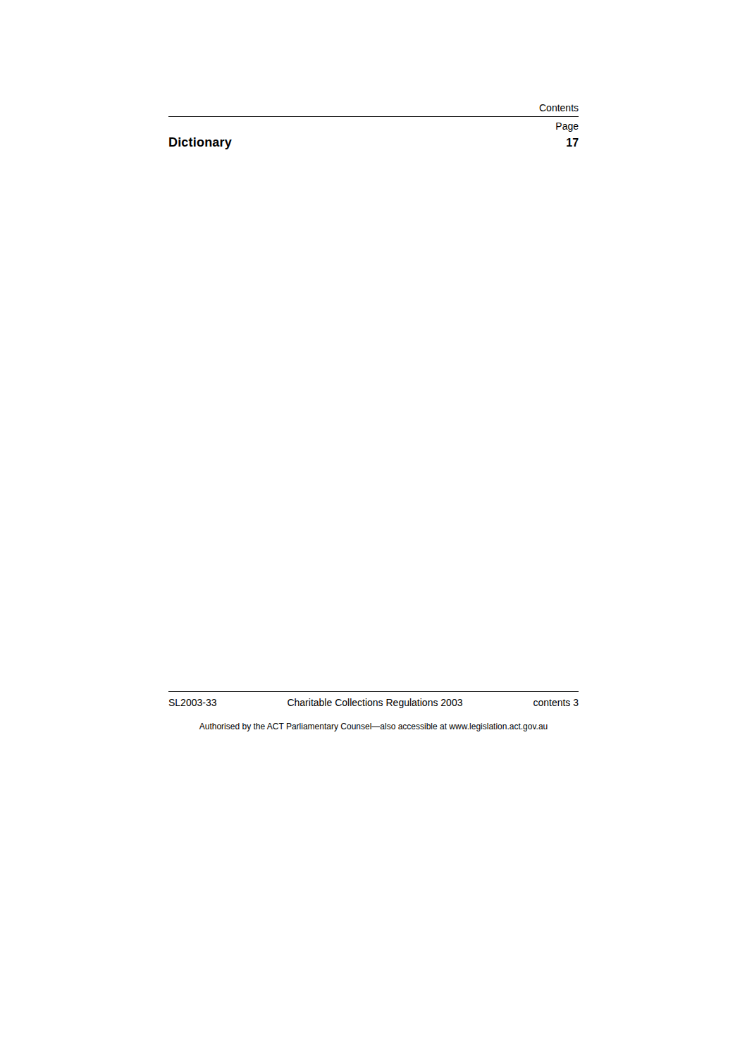Contents
Page
Dictionary 17
SL2003-33 Charitable Collections Regulations 2003 contents 3
Authorised by the ACT Parliamentary Counsel—also accessible at www.legislation.act.gov.au